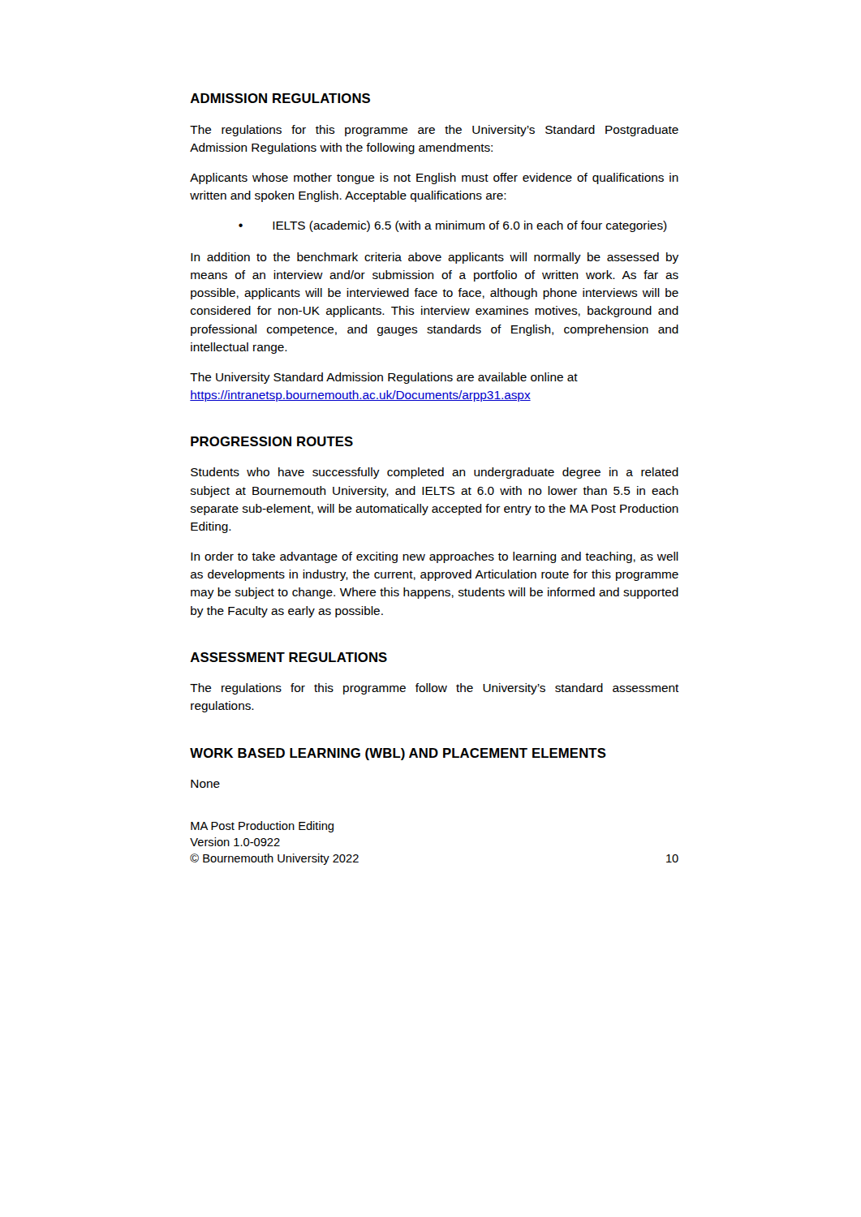ADMISSION REGULATIONS
The regulations for this programme are the University’s Standard Postgraduate Admission Regulations with the following amendments:
Applicants whose mother tongue is not English must offer evidence of qualifications in written and spoken English. Acceptable qualifications are:
IELTS (academic) 6.5 (with a minimum of 6.0 in each of four categories)
In addition to the benchmark criteria above applicants will normally be assessed by means of an interview and/or submission of a portfolio of written work. As far as possible, applicants will be interviewed face to face, although phone interviews will be considered for non-UK applicants. This interview examines motives, background and professional competence, and gauges standards of English, comprehension and intellectual range.
The University Standard Admission Regulations are available online at
https://intranetsp.bournemouth.ac.uk/Documents/arpp31.aspx
PROGRESSION ROUTES
Students who have successfully completed an undergraduate degree in a related subject at Bournemouth University, and IELTS at 6.0 with no lower than 5.5 in each separate sub-element, will be automatically accepted for entry to the MA Post Production Editing.
In order to take advantage of exciting new approaches to learning and teaching, as well as developments in industry, the current, approved Articulation route for this programme may be subject to change. Where this happens, students will be informed and supported by the Faculty as early as possible.
ASSESSMENT REGULATIONS
The regulations for this programme follow the University’s standard assessment regulations.
WORK BASED LEARNING (WBL) AND PLACEMENT ELEMENTS
None
MA Post Production Editing Version 1.0-0922 © Bournemouth University 2022
10